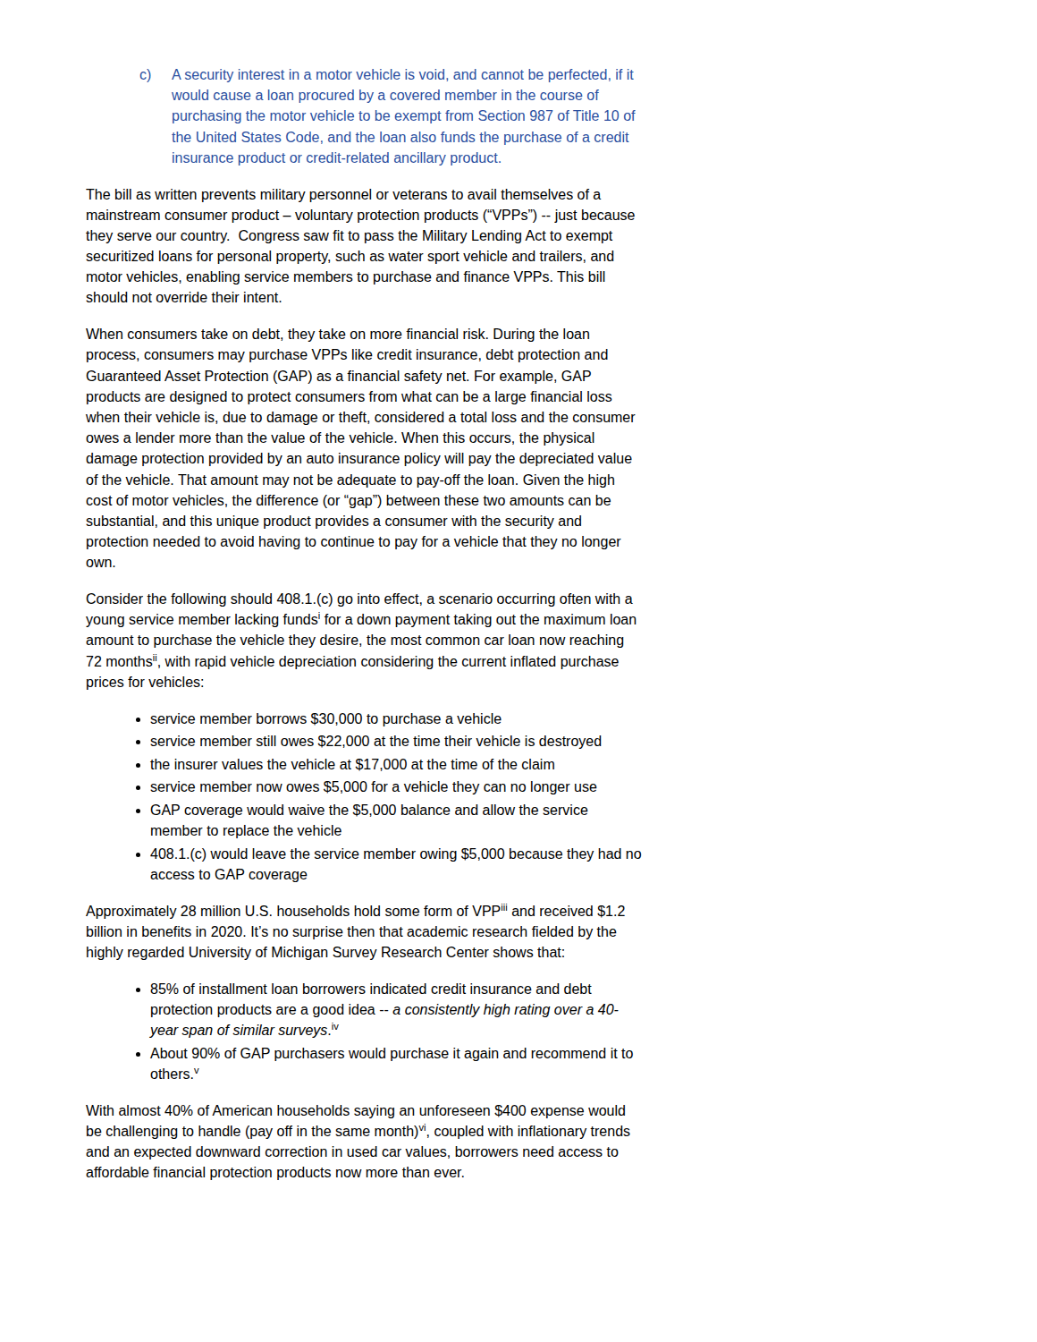c) A security interest in a motor vehicle is void, and cannot be perfected, if it would cause a loan procured by a covered member in the course of purchasing the motor vehicle to be exempt from Section 987 of Title 10 of the United States Code, and the loan also funds the purchase of a credit insurance product or credit-related ancillary product.
The bill as written prevents military personnel or veterans to avail themselves of a mainstream consumer product – voluntary protection products (“VPPs”) -- just because they serve our country. Congress saw fit to pass the Military Lending Act to exempt securitized loans for personal property, such as water sport vehicle and trailers, and motor vehicles, enabling service members to purchase and finance VPPs. This bill should not override their intent.
When consumers take on debt, they take on more financial risk. During the loan process, consumers may purchase VPPs like credit insurance, debt protection and Guaranteed Asset Protection (GAP) as a financial safety net. For example, GAP products are designed to protect consumers from what can be a large financial loss when their vehicle is, due to damage or theft, considered a total loss and the consumer owes a lender more than the value of the vehicle. When this occurs, the physical damage protection provided by an auto insurance policy will pay the depreciated value of the vehicle. That amount may not be adequate to pay-off the loan. Given the high cost of motor vehicles, the difference (or “gap”) between these two amounts can be substantial, and this unique product provides a consumer with the security and protection needed to avoid having to continue to pay for a vehicle that they no longer own.
Consider the following should 408.1.(c) go into effect, a scenario occurring often with a young service member lacking fundsi for a down payment taking out the maximum loan amount to purchase the vehicle they desire, the most common car loan now reaching 72 monthsii, with rapid vehicle depreciation considering the current inflated purchase prices for vehicles:
service member borrows $30,000 to purchase a vehicle
service member still owes $22,000 at the time their vehicle is destroyed
the insurer values the vehicle at $17,000 at the time of the claim
service member now owes $5,000 for a vehicle they can no longer use
GAP coverage would waive the $5,000 balance and allow the service member to replace the vehicle
408.1.(c) would leave the service member owing $5,000 because they had no access to GAP coverage
Approximately 28 million U.S. households hold some form of VPPiii and received $1.2 billion in benefits in 2020. It’s no surprise then that academic research fielded by the highly regarded University of Michigan Survey Research Center shows that:
85% of installment loan borrowers indicated credit insurance and debt protection products are a good idea -- a consistently high rating over a 40-year span of similar surveys.iv
About 90% of GAP purchasers would purchase it again and recommend it to others.v
With almost 40% of American households saying an unforeseen $400 expense would be challenging to handle (pay off in the same month)vi, coupled with inflationary trends and an expected downward correction in used car values, borrowers need access to affordable financial protection products now more than ever.